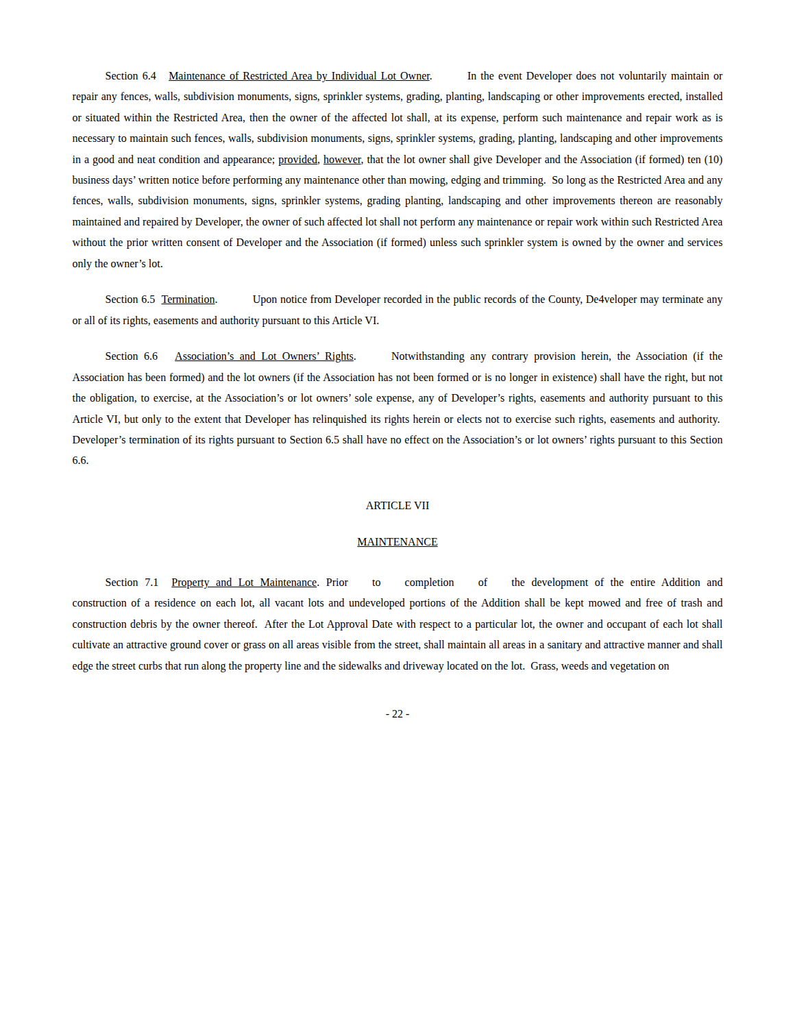Section 6.4 Maintenance of Restricted Area by Individual Lot Owner. In the event Developer does not voluntarily maintain or repair any fences, walls, subdivision monuments, signs, sprinkler systems, grading, planting, landscaping or other improvements erected, installed or situated within the Restricted Area, then the owner of the affected lot shall, at its expense, perform such maintenance and repair work as is necessary to maintain such fences, walls, subdivision monuments, signs, sprinkler systems, grading, planting, landscaping and other improvements in a good and neat condition and appearance; provided, however, that the lot owner shall give Developer and the Association (if formed) ten (10) business days’ written notice before performing any maintenance other than mowing, edging and trimming. So long as the Restricted Area and any fences, walls, subdivision monuments, signs, sprinkler systems, grading planting, landscaping and other improvements thereon are reasonably maintained and repaired by Developer, the owner of such affected lot shall not perform any maintenance or repair work within such Restricted Area without the prior written consent of Developer and the Association (if formed) unless such sprinkler system is owned by the owner and services only the owner’s lot.
Section 6.5 Termination. Upon notice from Developer recorded in the public records of the County, De4veloper may terminate any or all of its rights, easements and authority pursuant to this Article VI.
Section 6.6 Association’s and Lot Owners’ Rights. Notwithstanding any contrary provision herein, the Association (if the Association has been formed) and the lot owners (if the Association has not been formed or is no longer in existence) shall have the right, but not the obligation, to exercise, at the Association’s or lot owners’ sole expense, any of Developer’s rights, easements and authority pursuant to this Article VI, but only to the extent that Developer has relinquished its rights herein or elects not to exercise such rights, easements and authority. Developer’s termination of its rights pursuant to Section 6.5 shall have no effect on the Association’s or lot owners’ rights pursuant to this Section 6.6.
ARTICLE VII
MAINTENANCE
Section 7.1 Property and Lot Maintenance. Prior to completion of the development of the entire Addition and construction of a residence on each lot, all vacant lots and undeveloped portions of the Addition shall be kept mowed and free of trash and construction debris by the owner thereof. After the Lot Approval Date with respect to a particular lot, the owner and occupant of each lot shall cultivate an attractive ground cover or grass on all areas visible from the street, shall maintain all areas in a sanitary and attractive manner and shall edge the street curbs that run along the property line and the sidewalks and driveway located on the lot. Grass, weeds and vegetation on
- 22 -